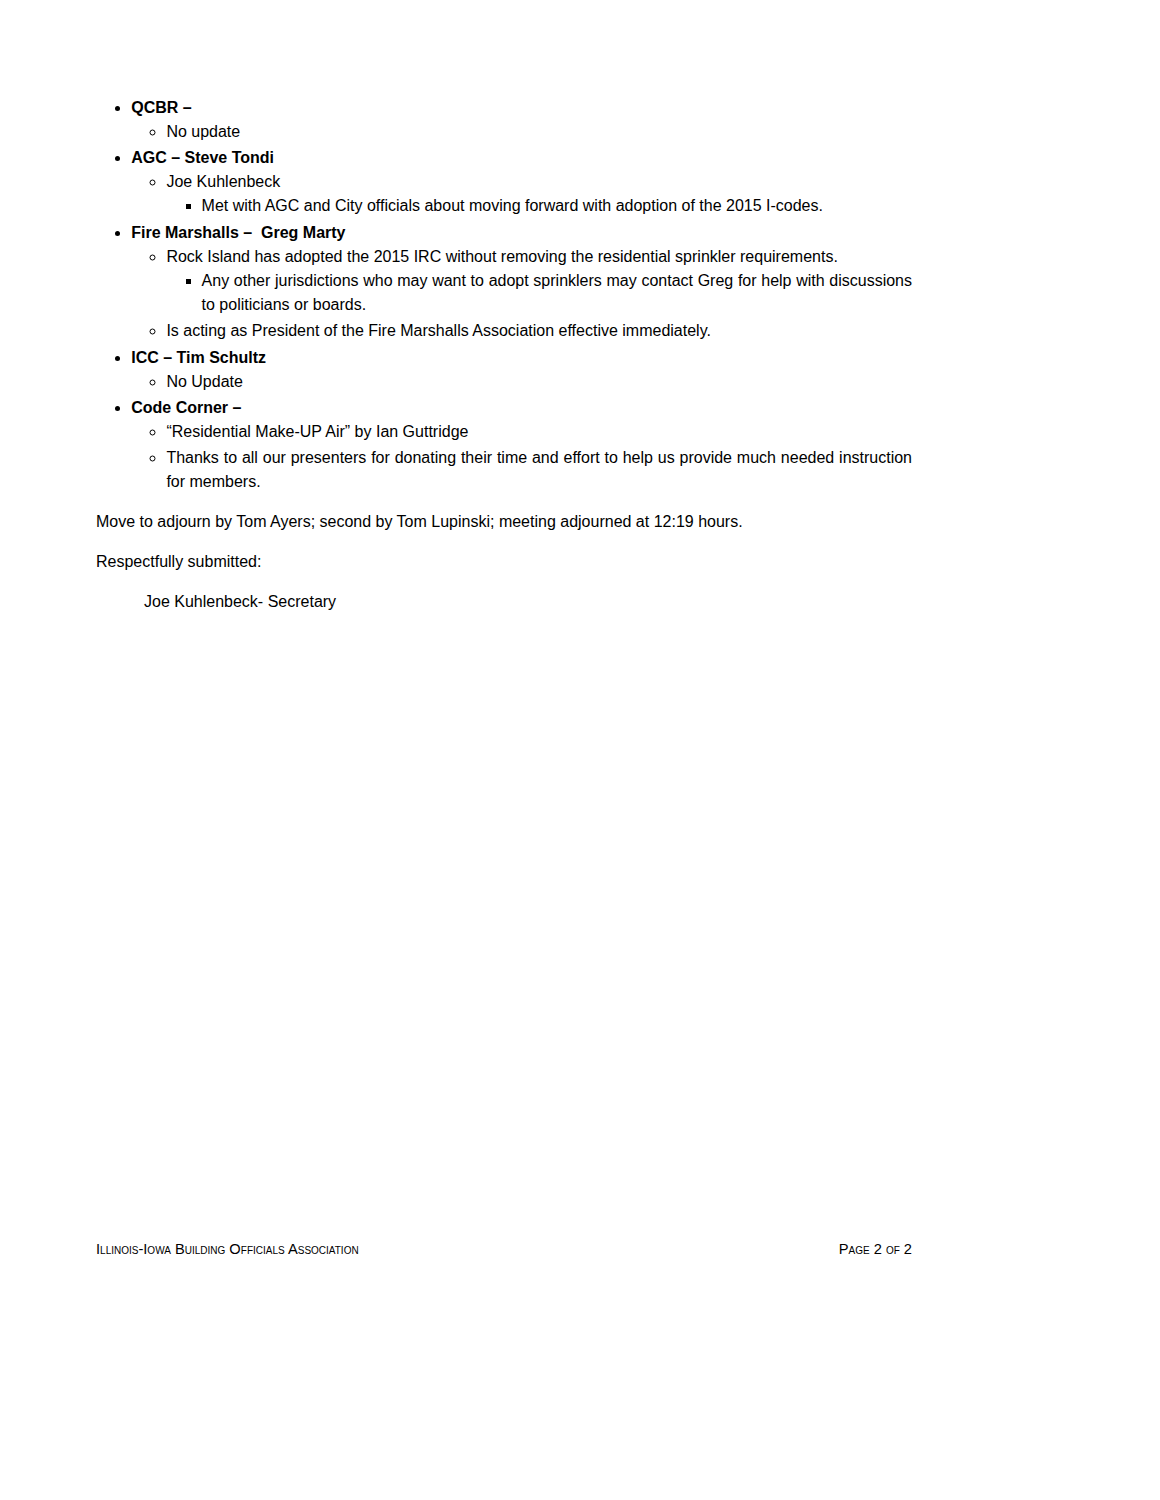QCBR –
No update
AGC – Steve Tondi
Joe Kuhlenbeck
Met with AGC and City officials about moving forward with adoption of the 2015 I-codes.
Fire Marshalls – Greg Marty
Rock Island has adopted the 2015 IRC without removing the residential sprinkler requirements.
Any other jurisdictions who may want to adopt sprinklers may contact Greg for help with discussions to politicians or boards.
Is acting as President of the Fire Marshalls Association effective immediately.
ICC – Tim Schultz
No Update
Code Corner –
“Residential Make-UP Air” by Ian Guttridge
Thanks to all our presenters for donating their time and effort to help us provide much needed instruction for members.
Move to adjourn by Tom Ayers; second by Tom Lupinski; meeting adjourned at 12:19 hours.
Respectfully submitted:
Joe Kuhlenbeck- Secretary
Illinois-Iowa Building Officials Association Page 2 of 2